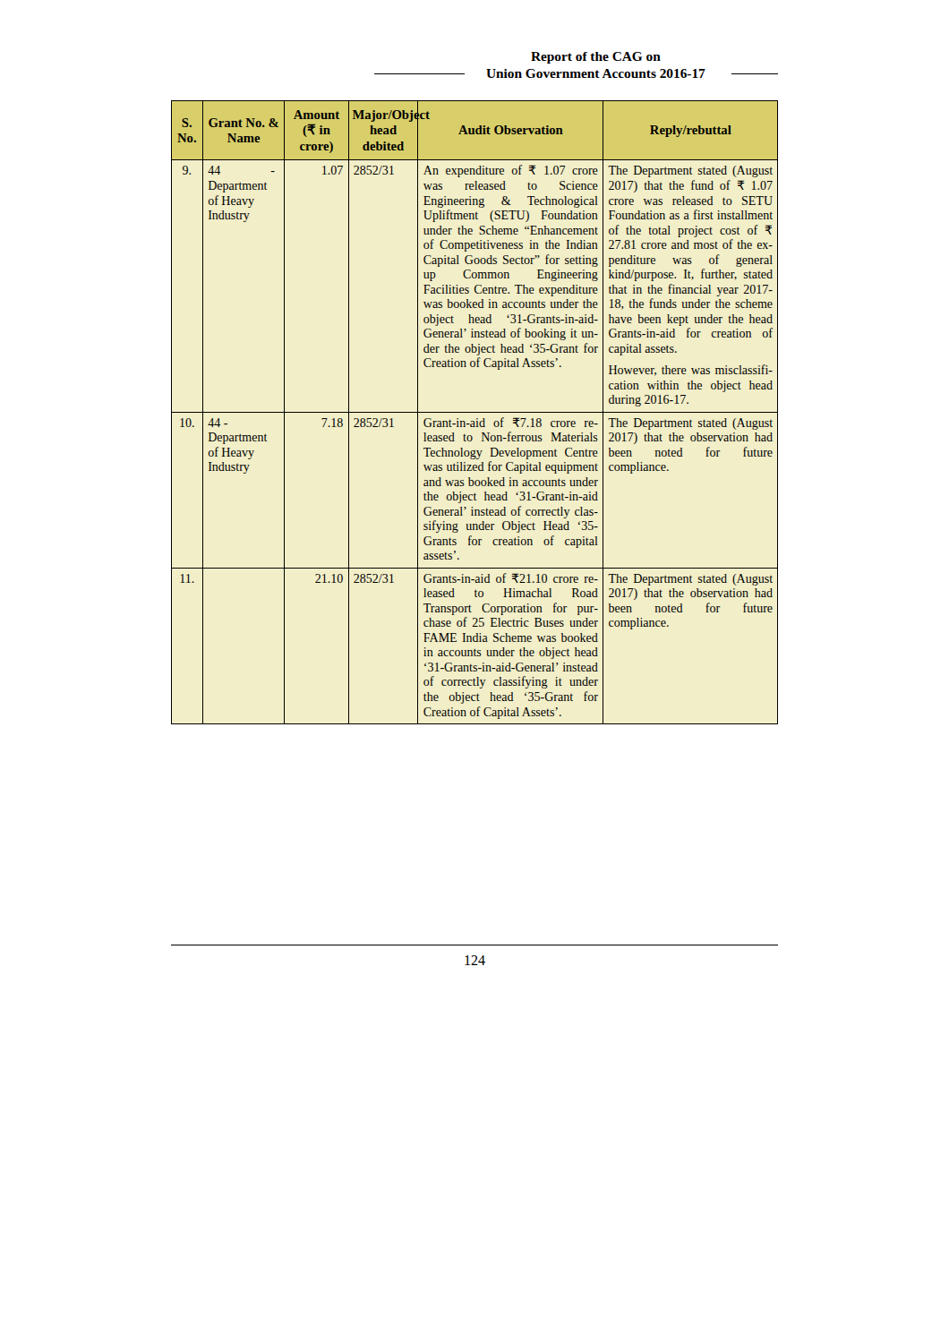Report of the CAG on
Union Government Accounts 2016-17
| S. No. | Grant No. & Name | Amount ( ₹ in crore) | Major/Object head debited | Audit Observation | Reply/rebuttal |
| --- | --- | --- | --- | --- | --- |
| 9. | 44 - Department of Heavy Industry | 1.07 | 2852/31 | An expenditure of ₹ 1.07 crore was released to Science Engineering & Technological Upliftment (SETU) Foundation under the Scheme “Enhancement of Competitiveness in the Indian Capital Goods Sector” for setting up Common Engineering Facilities Centre. The expenditure was booked in accounts under the object head ‘31-Grants-in-aid-General’ instead of booking it under the object head ‘35-Grant for Creation of Capital Assets’. | The Department stated (August 2017) that the fund of ₹ 1.07 crore was released to SETU Foundation as a first installment of the total project cost of ₹ 27.81 crore and most of the expenditure was of general kind/purpose. It, further, stated that in the financial year 2017-18, the funds under the scheme have been kept under the head Grants-in-aid for creation of capital assets. However, there was misclassification within the object head during 2016-17. |
| 10. | 44 - Department of Heavy Industry | 7.18 | 2852/31 | Grant-in-aid of ₹ 7.18 crore released to Non-ferrous Materials Technology Development Centre was utilized for Capital equipment and was booked in accounts under the object head ‘31-Grant-in-aid General’ instead of correctly classifying under Object Head ‘35-Grants for creation of capital assets’. | The Department stated (August 2017) that the observation had been noted for future compliance. |
| 11. | | 21.10 | 2852/31 | Grants-in-aid of ₹ 21.10 crore released to Himachal Road Transport Corporation for purchase of 25 Electric Buses under FAME India Scheme was booked in accounts under the object head ‘31-Grants-in-aid-General’ instead of correctly classifying it under the object head ‘35-Grant for Creation of Capital Assets’. | The Department stated (August 2017) that the observation had been noted for future compliance. |
124